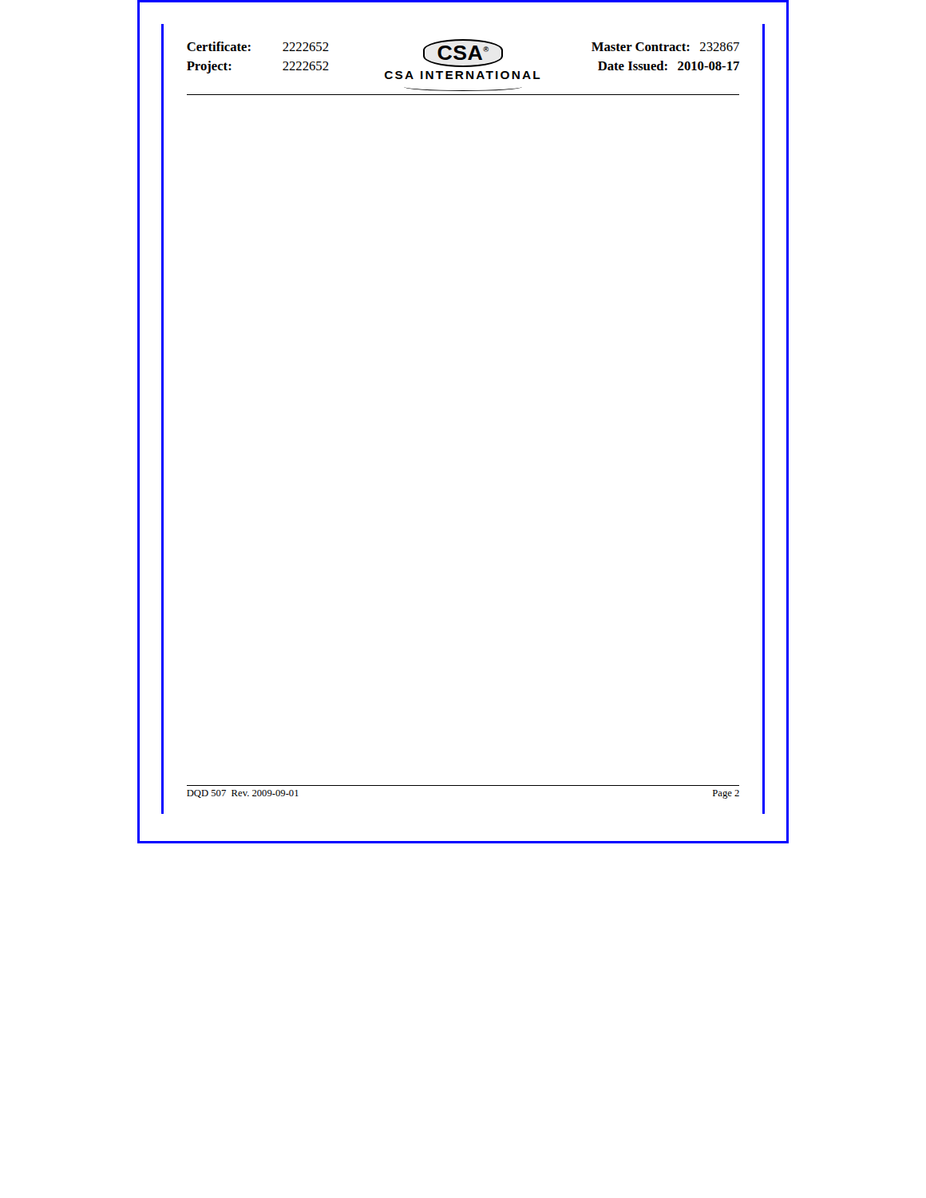Certificate: 2222652
Project: 2222652
CSA®
CSA INTERNATIONAL
Master Contract: 232867
Date Issued: 2010-08-17
DQD 507 Rev. 2009-09-01
Page 2